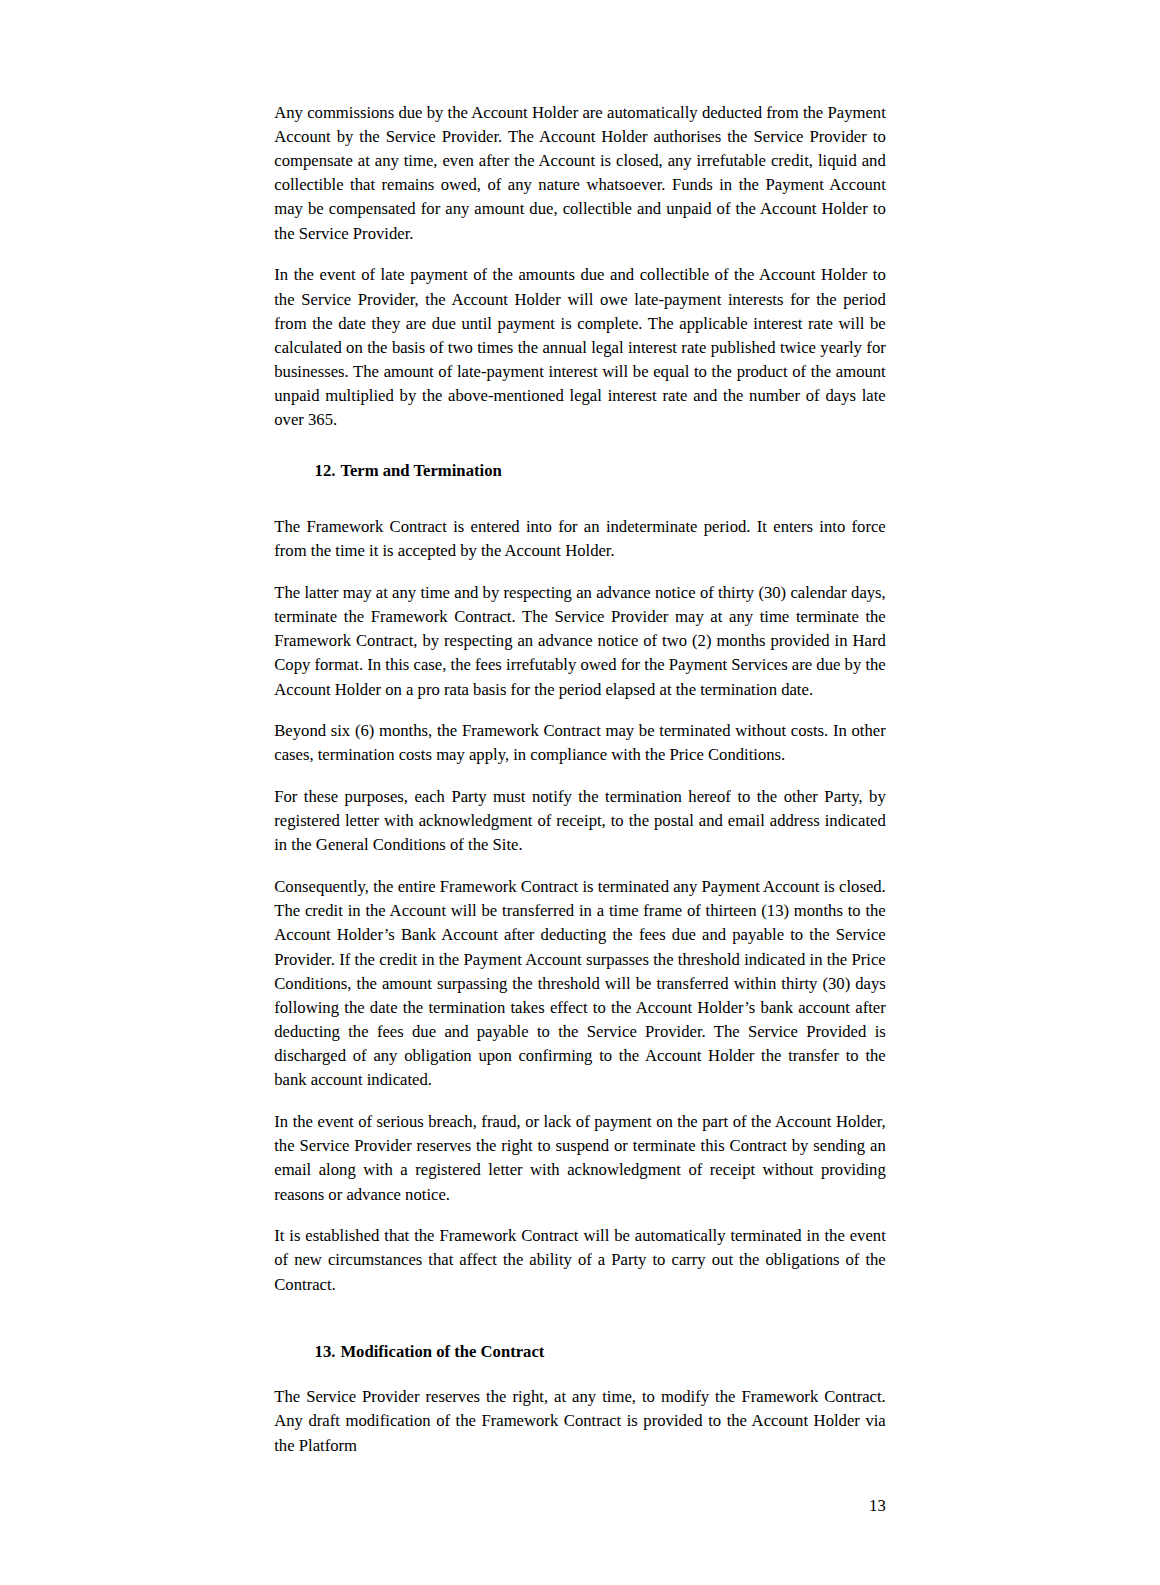Any commissions due by the Account Holder are automatically deducted from the Payment Account by the Service Provider. The Account Holder authorises the Service Provider to compensate at any time, even after the Account is closed, any irrefutable credit, liquid and collectible that remains owed, of any nature whatsoever. Funds in the Payment Account may be compensated for any amount due, collectible and unpaid of the Account Holder to the Service Provider.
In the event of late payment of the amounts due and collectible of the Account Holder to the Service Provider, the Account Holder will owe late-payment interests for the period from the date they are due until payment is complete. The applicable interest rate will be calculated on the basis of two times the annual legal interest rate published twice yearly for businesses. The amount of late-payment interest will be equal to the product of the amount unpaid multiplied by the above-mentioned legal interest rate and the number of days late over 365.
12. Term and Termination
The Framework Contract is entered into for an indeterminate period. It enters into force from the time it is accepted by the Account Holder.
The latter may at any time and by respecting an advance notice of thirty (30) calendar days, terminate the Framework Contract. The Service Provider may at any time terminate the Framework Contract, by respecting an advance notice of two (2) months provided in Hard Copy format. In this case, the fees irrefutably owed for the Payment Services are due by the Account Holder on a pro rata basis for the period elapsed at the termination date.
Beyond six (6) months, the Framework Contract may be terminated without costs. In other cases, termination costs may apply, in compliance with the Price Conditions.
For these purposes, each Party must notify the termination hereof to the other Party, by registered letter with acknowledgment of receipt, to the postal and email address indicated in the General Conditions of the Site.
Consequently, the entire Framework Contract is terminated any Payment Account is closed. The credit in the Account will be transferred in a time frame of thirteen (13) months to the Account Holder’s Bank Account after deducting the fees due and payable to the Service Provider. If the credit in the Payment Account surpasses the threshold indicated in the Price Conditions, the amount surpassing the threshold will be transferred within thirty (30) days following the date the termination takes effect to the Account Holder’s bank account after deducting the fees due and payable to the Service Provider. The Service Provided is discharged of any obligation upon confirming to the Account Holder the transfer to the bank account indicated.
In the event of serious breach, fraud, or lack of payment on the part of the Account Holder, the Service Provider reserves the right to suspend or terminate this Contract by sending an email along with a registered letter with acknowledgment of receipt without providing reasons or advance notice.
It is established that the Framework Contract will be automatically terminated in the event of new circumstances that affect the ability of a Party to carry out the obligations of the Contract.
13. Modification of the Contract
The Service Provider reserves the right, at any time, to modify the Framework Contract. Any draft modification of the Framework Contract is provided to the Account Holder via the Platform
13